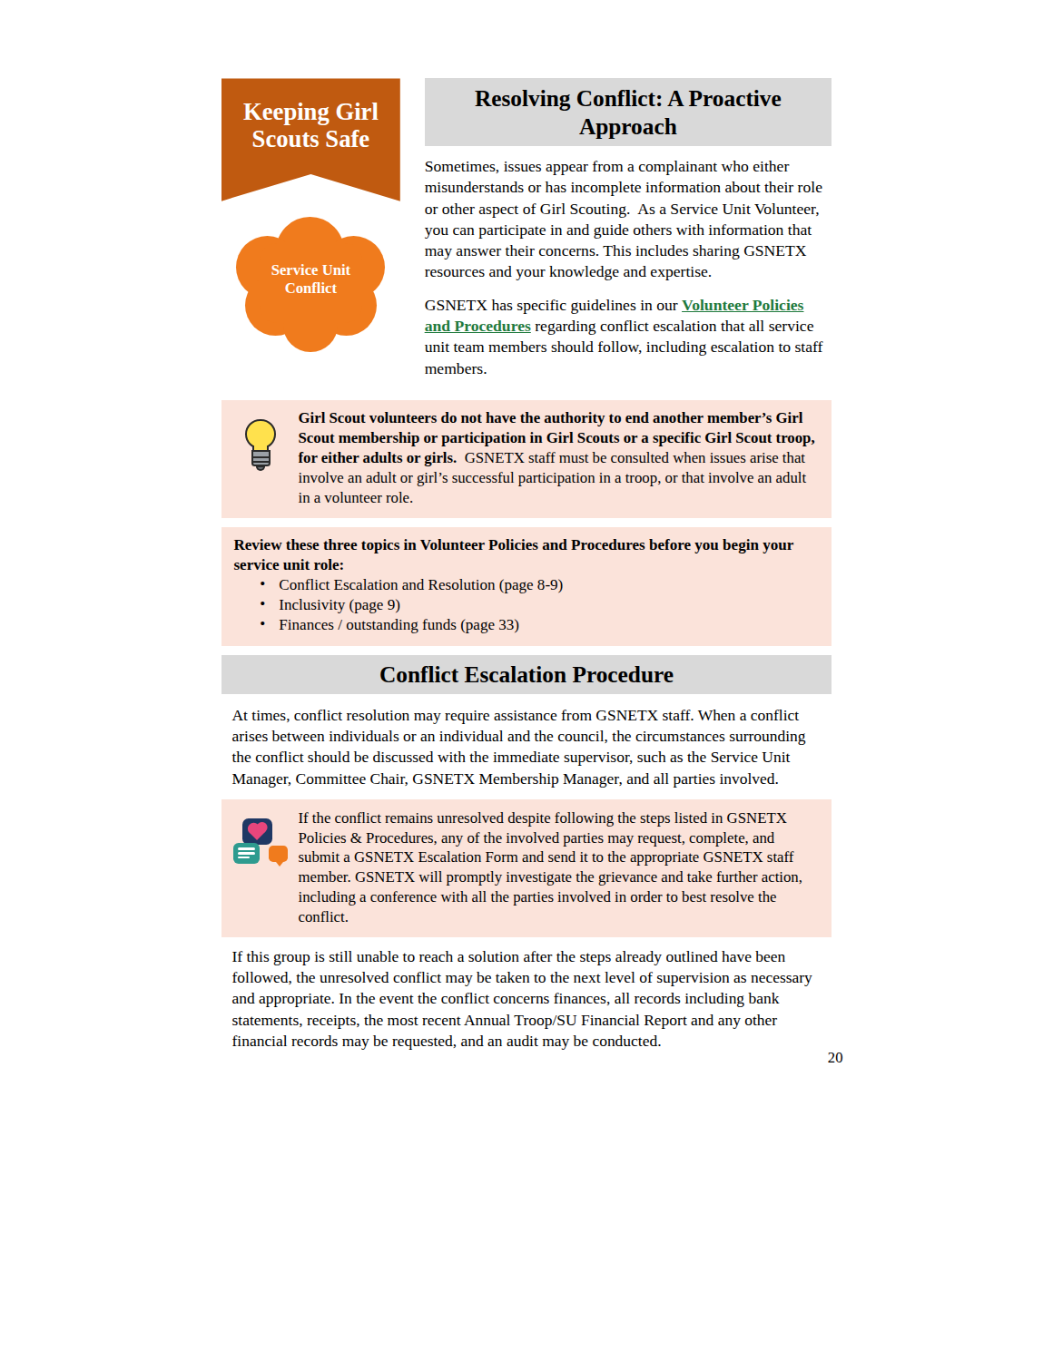Keeping Girl
Scouts Safe
Service Unit
Conflict
Resolving Conflict: A Proactive Approach
Sometimes, issues appear from a complainant who either misunderstands or has incomplete information about their role or other aspect of Girl Scouting. As a Service Unit Volunteer, you can participate in and guide others with information that may answer their concerns. This includes sharing GSNETX resources and your knowledge and expertise.
GSNETX has specific guidelines in our Volunteer Policies and Procedures regarding conflict escalation that all service unit team members should follow, including escalation to staff members.
Girl Scout volunteers do not have the authority to end another member’s Girl Scout membership or participation in Girl Scouts or a specific Girl Scout troop, for either adults or girls. GSNETX staff must be consulted when issues arise that involve an adult or girl’s successful participation in a troop, or that involve an adult in a volunteer role.
Review these three topics in Volunteer Policies and Procedures before you begin your service unit role:
Conflict Escalation and Resolution (page 8-9)
Inclusivity (page 9)
Finances / outstanding funds (page 33)
Conflict Escalation Procedure
At times, conflict resolution may require assistance from GSNETX staff. When a conflict arises between individuals or an individual and the council, the circumstances surrounding the conflict should be discussed with the immediate supervisor, such as the Service Unit Manager, Committee Chair, GSNETX Membership Manager, and all parties involved.
If the conflict remains unresolved despite following the steps listed in GSNETX Policies & Procedures, any of the involved parties may request, complete, and submit a GSNETX Escalation Form and send it to the appropriate GSNETX staff member. GSNETX will promptly investigate the grievance and take further action, including a conference with all the parties involved in order to best resolve the conflict.
If this group is still unable to reach a solution after the steps already outlined have been followed, the unresolved conflict may be taken to the next level of supervision as necessary and appropriate. In the event the conflict concerns finances, all records including bank statements, receipts, the most recent Annual Troop/SU Financial Report and any other financial records may be requested, and an audit may be conducted.
20